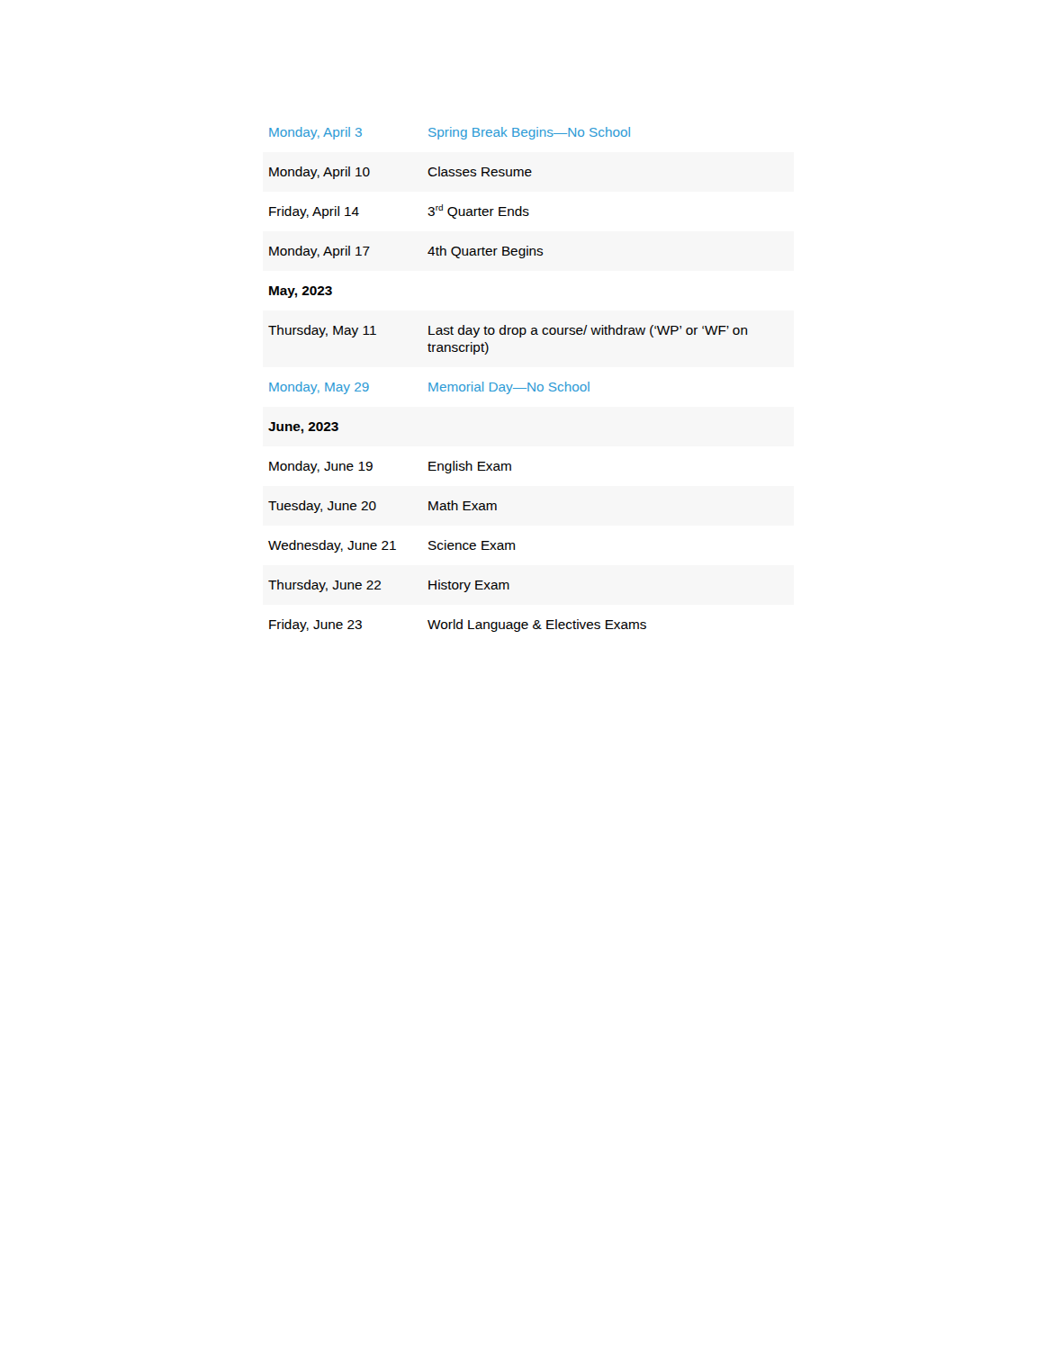| Monday, April 3 | Spring Break Begins—No School |
| Monday, April 10 | Classes Resume |
| Friday, April 14 | 3 rd Quarter Ends |
| Monday, April 17 | 4th Quarter Begins |
| May, 2023 | |
| Thursday, May 11 | Last day to drop a course/ withdraw (‘WP’ or ‘WF’ on transcript) |
| Monday, May 29 | Memorial Day—No School |
| June, 2023 | |
| Monday, June 19 | English Exam |
| Tuesday, June 20 | Math Exam |
| Wednesday, June 21 | Science Exam |
| Thursday, June 22 | History Exam |
| Friday, June 23 | World Language & Electives Exams |